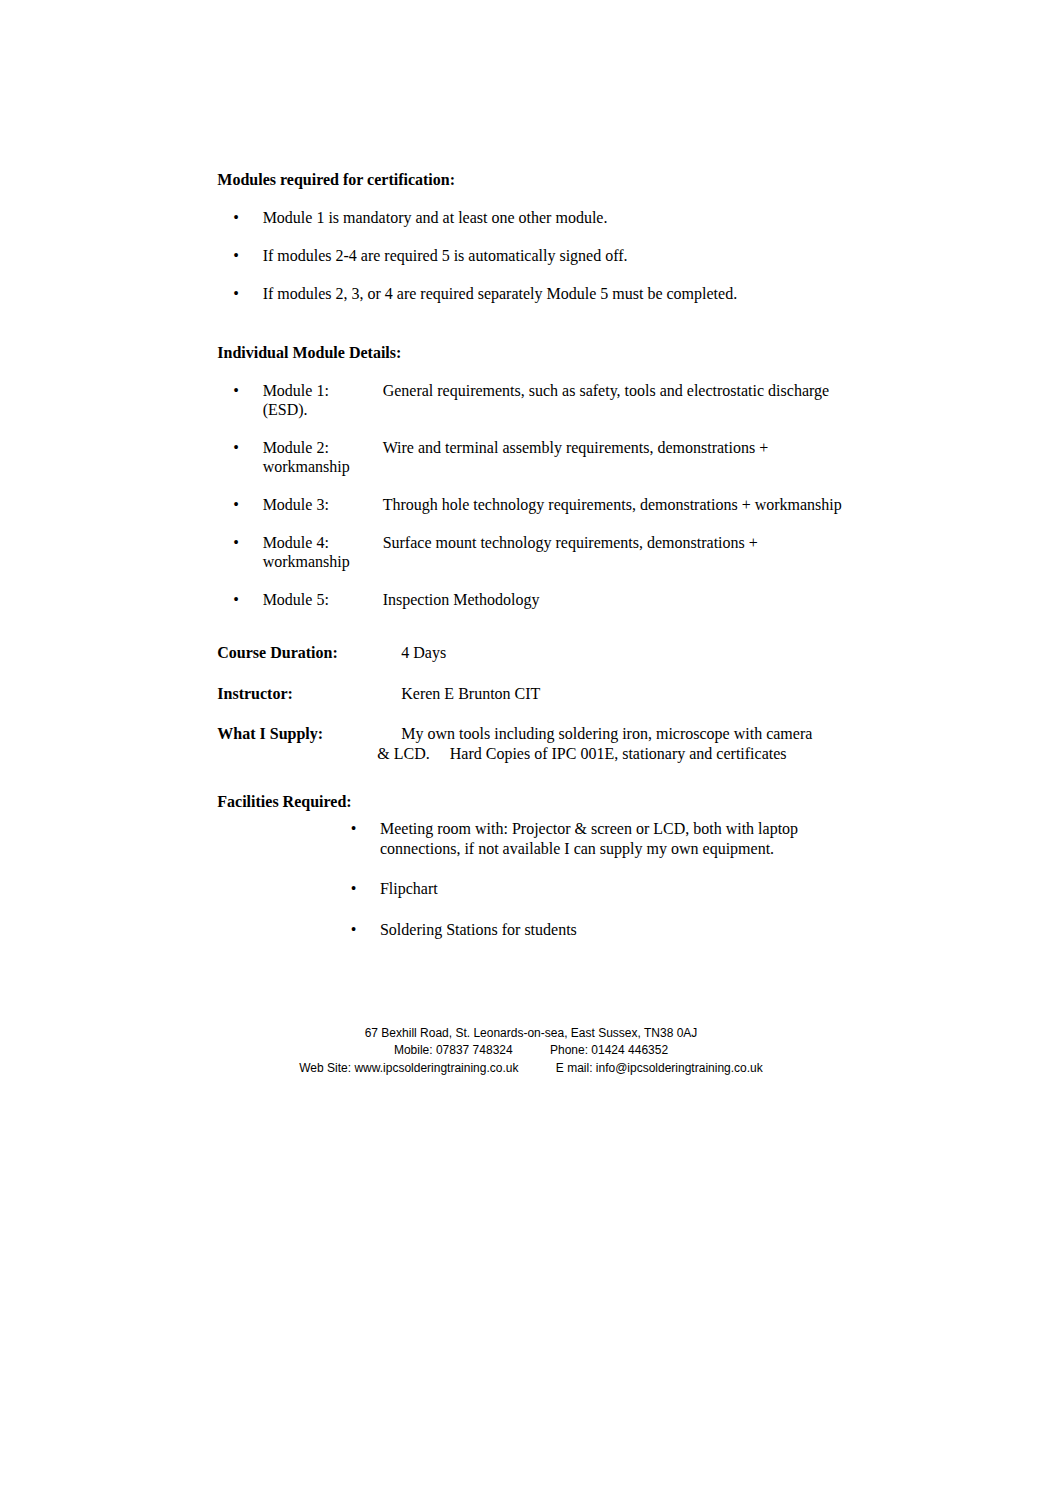Modules required for certification:
Module 1 is mandatory and at least one other module.
If modules 2-4 are required 5 is automatically signed off.
If modules 2, 3, or 4 are required separately Module 5 must be completed.
Individual Module Details:
Module 1: General requirements, such as safety, tools and electrostatic discharge (ESD).
Module 2: Wire and terminal assembly requirements, demonstrations + workmanship
Module 3: Through hole technology requirements, demonstrations + workmanship
Module 4: Surface mount technology requirements, demonstrations + workmanship
Module 5: Inspection Methodology
| Course Duration: | 4 Days |
| Instructor: | Keren E Brunton CIT |
| What I Supply: | My own tools including soldering iron, microscope with camera & LCD. Hard Copies of IPC 001E, stationary and certificates |
Facilities Required:
Meeting room with: Projector & screen or LCD, both with laptop connections, if not available I can supply my own equipment.
Flipchart
Soldering Stations for students
67 Bexhill Road, St. Leonards-on-sea, East Sussex, TN38 0AJ
Mobile: 07837 748324 Phone: 01424 446352
Web Site: www.ipcsolderingtraining.co.uk E mail: info@ipcsolderingtraining.co.uk